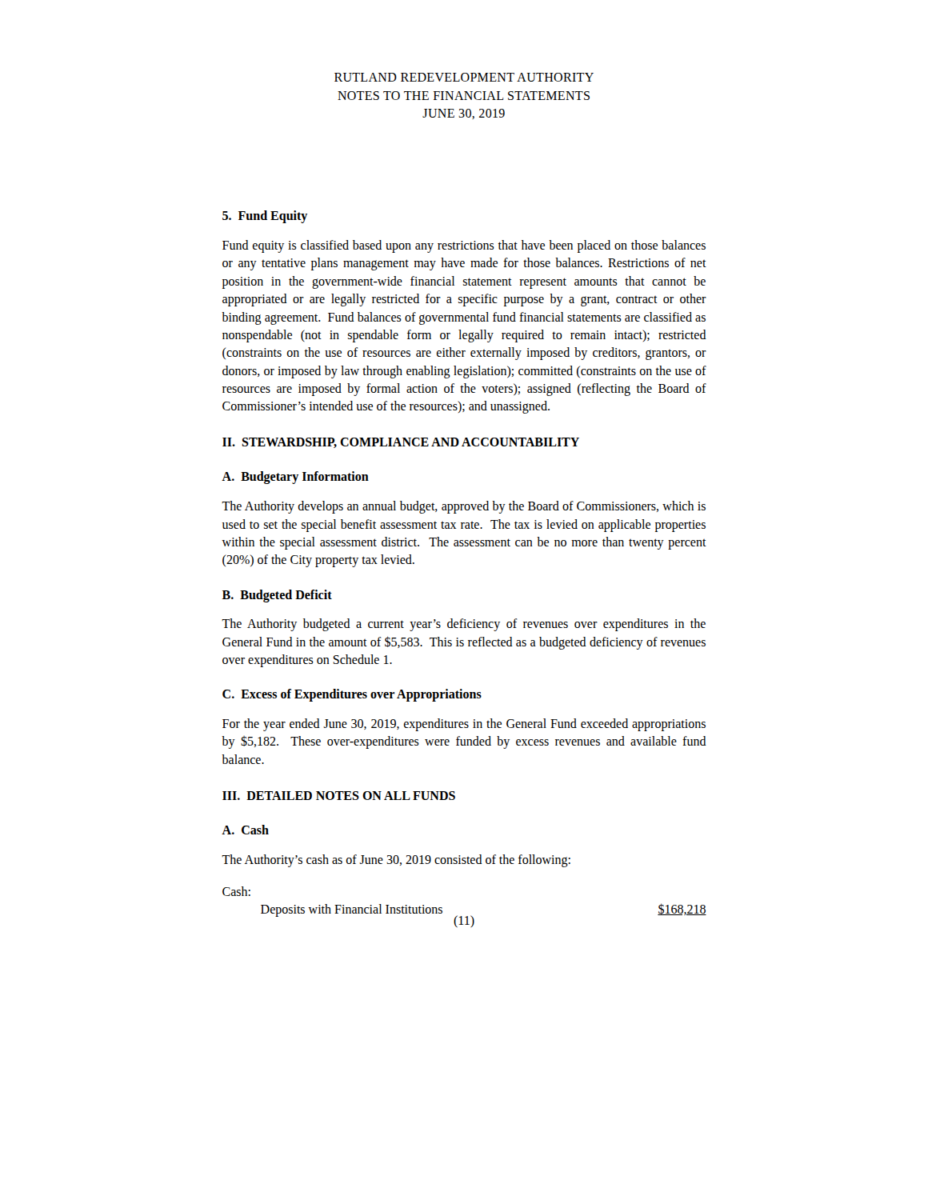RUTLAND REDEVELOPMENT AUTHORITY
NOTES TO THE FINANCIAL STATEMENTS
JUNE 30, 2019
5. Fund Equity
Fund equity is classified based upon any restrictions that have been placed on those balances or any tentative plans management may have made for those balances. Restrictions of net position in the government-wide financial statement represent amounts that cannot be appropriated or are legally restricted for a specific purpose by a grant, contract or other binding agreement. Fund balances of governmental fund financial statements are classified as nonspendable (not in spendable form or legally required to remain intact); restricted (constraints on the use of resources are either externally imposed by creditors, grantors, or donors, or imposed by law through enabling legislation); committed (constraints on the use of resources are imposed by formal action of the voters); assigned (reflecting the Board of Commissioner’s intended use of the resources); and unassigned.
II. STEWARDSHIP, COMPLIANCE AND ACCOUNTABILITY
A. Budgetary Information
The Authority develops an annual budget, approved by the Board of Commissioners, which is used to set the special benefit assessment tax rate. The tax is levied on applicable properties within the special assessment district. The assessment can be no more than twenty percent (20%) of the City property tax levied.
B. Budgeted Deficit
The Authority budgeted a current year’s deficiency of revenues over expenditures in the General Fund in the amount of $5,583. This is reflected as a budgeted deficiency of revenues over expenditures on Schedule 1.
C. Excess of Expenditures over Appropriations
For the year ended June 30, 2019, expenditures in the General Fund exceeded appropriations by $5,182. These over-expenditures were funded by excess revenues and available fund balance.
III. DETAILED NOTES ON ALL FUNDS
A. Cash
The Authority’s cash as of June 30, 2019 consisted of the following:
Cash:
Deposits with Financial Institutions $168,218
(11)